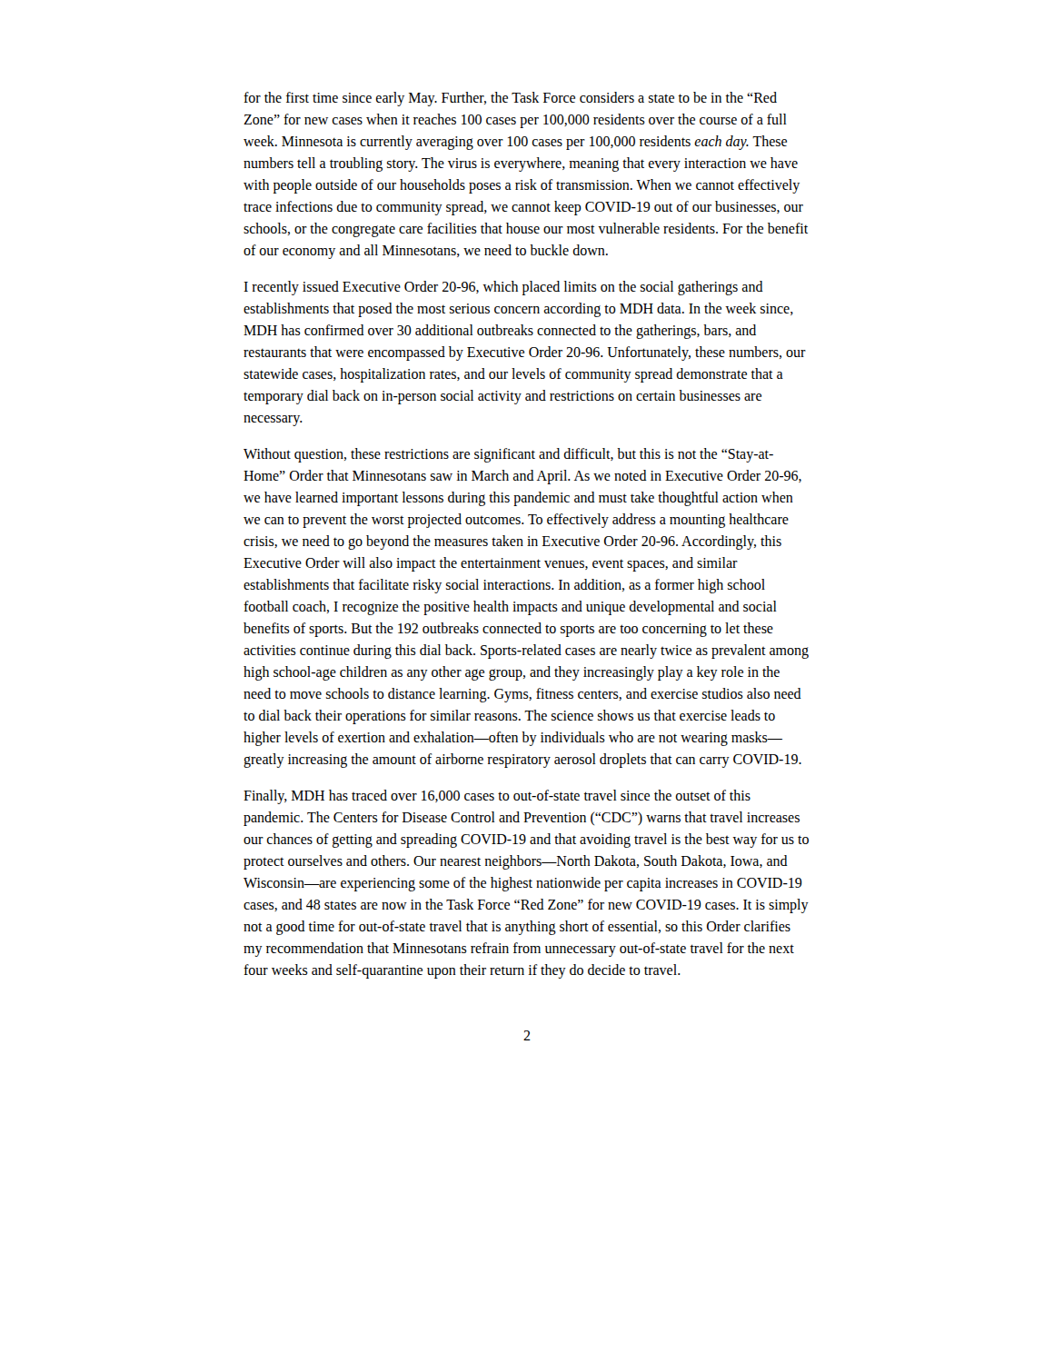for the first time since early May. Further, the Task Force considers a state to be in the “Red Zone” for new cases when it reaches 100 cases per 100,000 residents over the course of a full week. Minnesota is currently averaging over 100 cases per 100,000 residents each day. These numbers tell a troubling story. The virus is everywhere, meaning that every interaction we have with people outside of our households poses a risk of transmission. When we cannot effectively trace infections due to community spread, we cannot keep COVID-19 out of our businesses, our schools, or the congregate care facilities that house our most vulnerable residents. For the benefit of our economy and all Minnesotans, we need to buckle down.
I recently issued Executive Order 20-96, which placed limits on the social gatherings and establishments that posed the most serious concern according to MDH data. In the week since, MDH has confirmed over 30 additional outbreaks connected to the gatherings, bars, and restaurants that were encompassed by Executive Order 20-96. Unfortunately, these numbers, our statewide cases, hospitalization rates, and our levels of community spread demonstrate that a temporary dial back on in-person social activity and restrictions on certain businesses are necessary.
Without question, these restrictions are significant and difficult, but this is not the “Stay-at-Home” Order that Minnesotans saw in March and April. As we noted in Executive Order 20-96, we have learned important lessons during this pandemic and must take thoughtful action when we can to prevent the worst projected outcomes. To effectively address a mounting healthcare crisis, we need to go beyond the measures taken in Executive Order 20-96. Accordingly, this Executive Order will also impact the entertainment venues, event spaces, and similar establishments that facilitate risky social interactions. In addition, as a former high school football coach, I recognize the positive health impacts and unique developmental and social benefits of sports. But the 192 outbreaks connected to sports are too concerning to let these activities continue during this dial back. Sports-related cases are nearly twice as prevalent among high school-age children as any other age group, and they increasingly play a key role in the need to move schools to distance learning. Gyms, fitness centers, and exercise studios also need to dial back their operations for similar reasons. The science shows us that exercise leads to higher levels of exertion and exhalation—often by individuals who are not wearing masks—greatly increasing the amount of airborne respiratory aerosol droplets that can carry COVID-19.
Finally, MDH has traced over 16,000 cases to out-of-state travel since the outset of this pandemic. The Centers for Disease Control and Prevention (“CDC”) warns that travel increases our chances of getting and spreading COVID-19 and that avoiding travel is the best way for us to protect ourselves and others. Our nearest neighbors—North Dakota, South Dakota, Iowa, and Wisconsin—are experiencing some of the highest nationwide per capita increases in COVID-19 cases, and 48 states are now in the Task Force “Red Zone” for new COVID-19 cases. It is simply not a good time for out-of-state travel that is anything short of essential, so this Order clarifies my recommendation that Minnesotans refrain from unnecessary out-of-state travel for the next four weeks and self-quarantine upon their return if they do decide to travel.
2